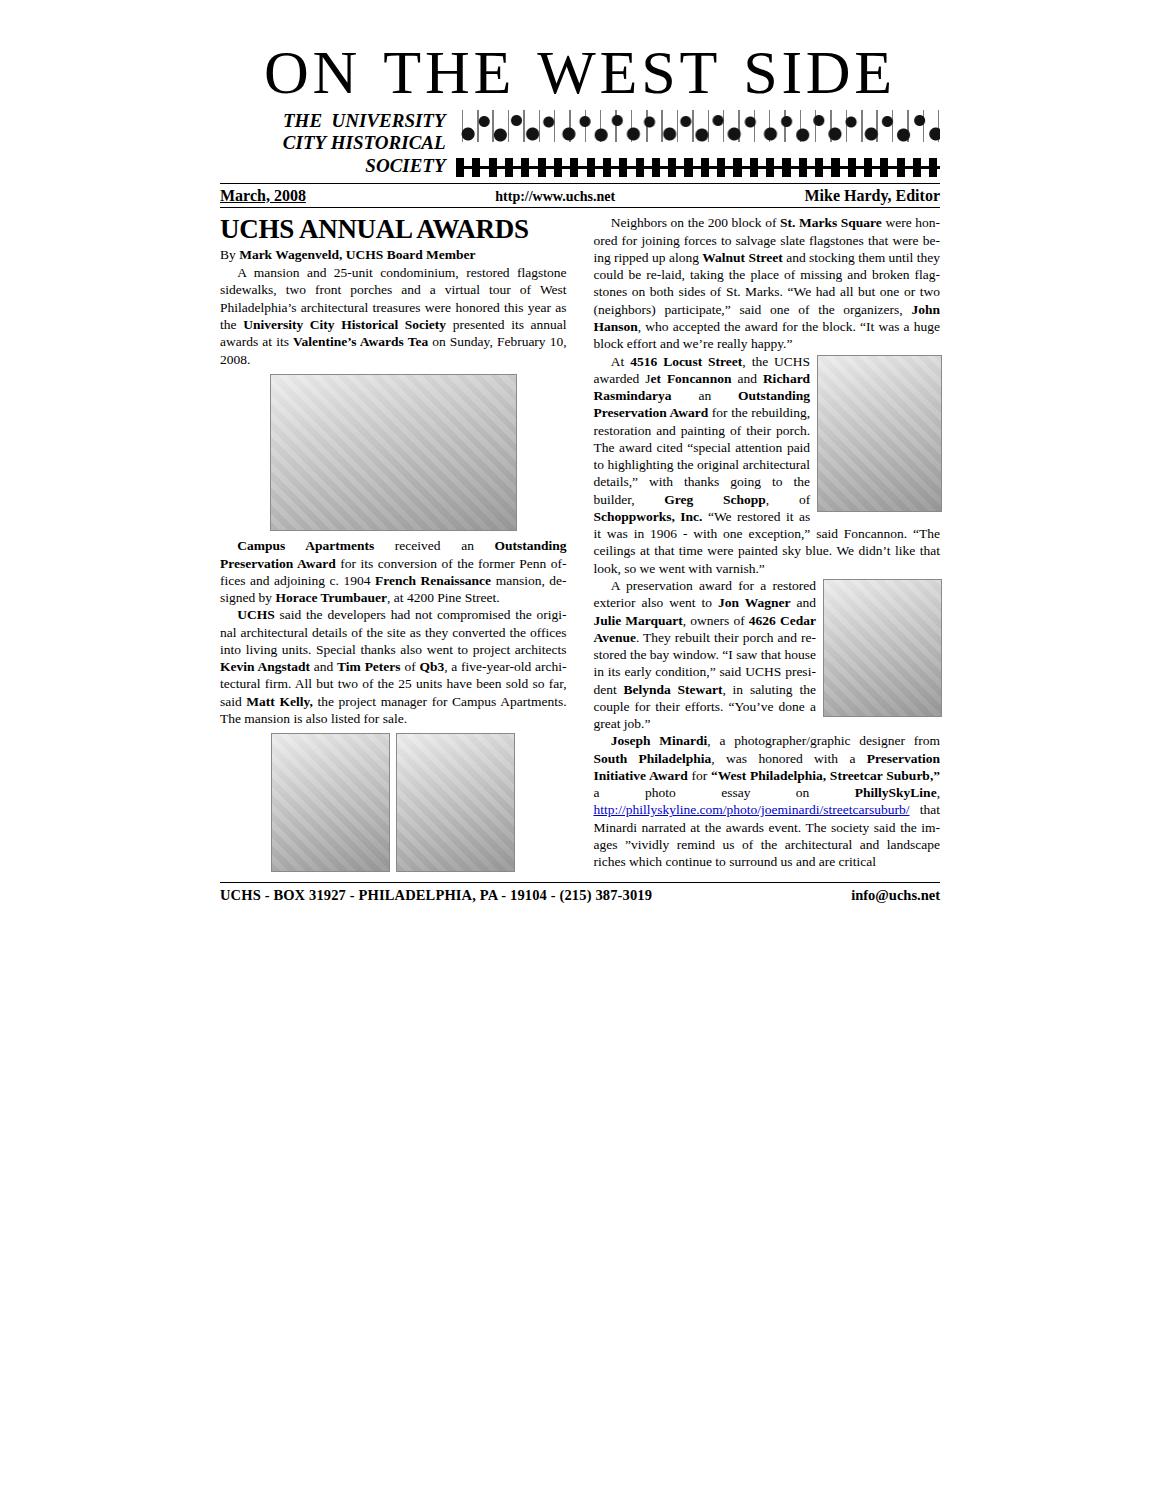ON THE WEST SIDE
THE UNIVERSITY
CITY HISTORICAL
SOCIETY
March, 2008
http://www.uchs.net
Mike Hardy, Editor
UCHS ANNUAL AWARDS
By Mark Wagenveld, UCHS Board Member
A mansion and 25-unit condominium, restored flagstone sidewalks, two front porches and a virtual tour of West Philadelphia’s architectural treasures were honored this year as the University City Historical Society presented its annual awards at its Valentine’s Awards Tea on Sunday, February 10, 2008.
Campus Apartments received an Outstanding Preservation Award for its conversion of the former Penn offices and adjoining c. 1904 French Renaissance mansion, designed by Horace Trumbauer, at 4200 Pine Street.
UCHS said the developers had not compromised the original architectural details of the site as they converted the offices into living units. Special thanks also went to project architects Kevin Angstadt and Tim Peters of Qb3, a five-year-old architectural firm. All but two of the 25 units have been sold so far, said Matt Kelly, the project manager for Campus Apartments. The mansion is also listed for sale.
Neighbors on the 200 block of St. Marks Square were honored for joining forces to salvage slate flagstones that were being ripped up along Walnut Street and stocking them until they could be re-laid, taking the place of missing and broken flagstones on both sides of St. Marks. “We had all but one or two (neighbors) participate,” said one of the organizers, John Hanson, who accepted the award for the block. “It was a huge block effort and we’re really happy.”
At 4516 Locust Street, the UCHS awarded Jet Foncannon and Richard Rasmindarya an Outstanding Preservation Award for the rebuilding, restoration and painting of their porch. The award cited “special attention paid to highlighting the original architectural details,” with thanks going to the builder, Greg Schopp, of Schoppworks, Inc. “We restored it as it was in 1906 - with one exception,” said Foncannon. “The ceilings at that time were painted sky blue. We didn’t like that look, so we went with varnish.”
A preservation award for a restored exterior also went to Jon Wagner and Julie Marquart, owners of 4626 Cedar Avenue. They rebuilt their porch and restored the bay window. “I saw that house in its early condition,” said UCHS president Belynda Stewart, in saluting the couple for their efforts. “You’ve done a great job.”
Joseph Minardi, a photographer/graphic designer from South Philadelphia, was honored with a Preservation Initiative Award for “West Philadelphia, Streetcar Suburb,” a photo essay on PhillySkyLine, http://phillyskyline.com/photo/joeminardi/streetcarsuburb/ that Minardi narrated at the awards event. The society said the images ”vividly remind us of the architectural and landscape riches which continue to surround us and are critical
UCHS - BOX 31927 - PHILADELPHIA, PA - 19104 - (215) 387-3019
info@uchs.net